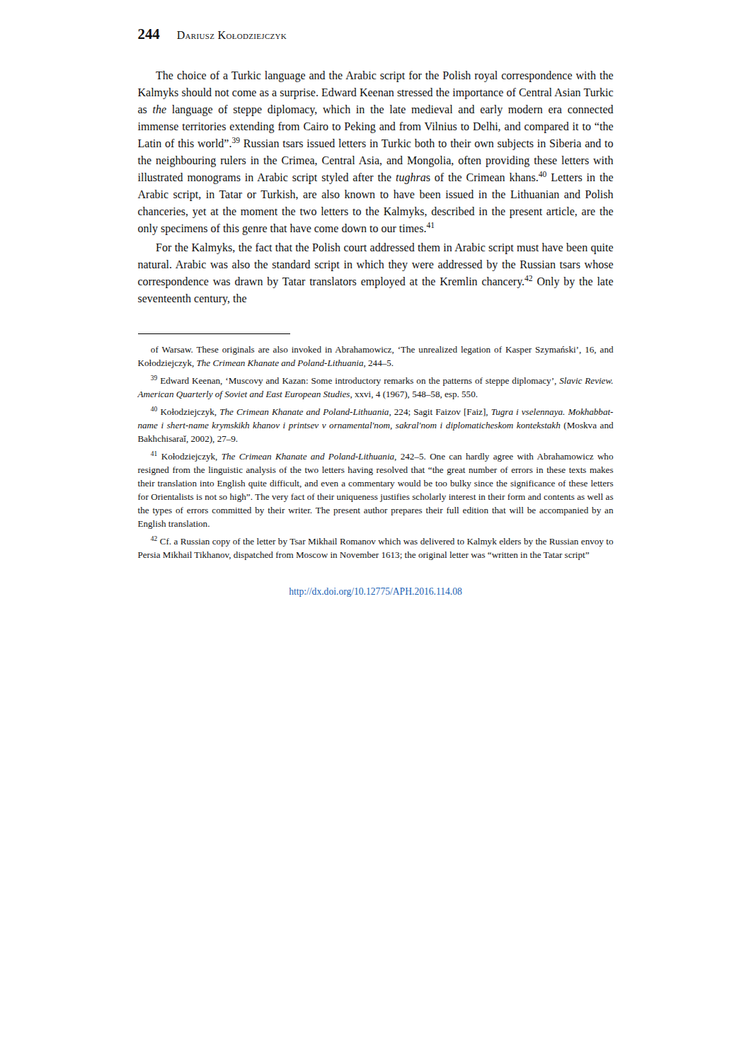244 Dariusz Kołodziejczyk
The choice of a Turkic language and the Arabic script for the Polish royal correspondence with the Kalmyks should not come as a surprise. Edward Keenan stressed the importance of Central Asian Turkic as the language of steppe diplomacy, which in the late medieval and early modern era connected immense territories extending from Cairo to Peking and from Vilnius to Delhi, and compared it to “the Latin of this world”.39 Russian tsars issued letters in Turkic both to their own subjects in Siberia and to the neighbouring rulers in the Crimea, Central Asia, and Mongolia, often providing these letters with illustrated monograms in Arabic script styled after the tughras of the Crimean khans.40 Letters in the Arabic script, in Tatar or Turkish, are also known to have been issued in the Lithuanian and Polish chanceries, yet at the moment the two letters to the Kalmyks, described in the present article, are the only specimens of this genre that have come down to our times.41
For the Kalmyks, the fact that the Polish court addressed them in Arabic script must have been quite natural. Arabic was also the standard script in which they were addressed by the Russian tsars whose correspondence was drawn by Tatar translators employed at the Kremlin chancery.42 Only by the late seventeenth century, the
of Warsaw. These originals are also invoked in Abrahamowicz, ‘The unrealized legation of Kasper Szymański’, 16, and Kołodziejczyk, The Crimean Khanate and Poland-Lithuania, 244–5.
39 Edward Keenan, ‘Muscovy and Kazan: Some introductory remarks on the patterns of steppe diplomacy’, Slavic Review. American Quarterly of Soviet and East European Studies, xxvi, 4 (1967), 548–58, esp. 550.
40 Kołodziejczyk, The Crimean Khanate and Poland-Lithuania, 224; Sagit Faizov [Faiz], Tugra i vselennaya. Mokhabbat-name i shert-name krymskikh khanov i printsev v ornamental'nom, sakral'nom i diplomaticheskom kontekstakh (Moskva and Bakhchisaraĭ, 2002), 27–9.
41 Kołodziejczyk, The Crimean Khanate and Poland-Lithuania, 242–5. One can hardly agree with Abrahamowicz who resigned from the linguistic analysis of the two letters having resolved that “the great number of errors in these texts makes their translation into English quite difficult, and even a commentary would be too bulky since the significance of these letters for Orientalists is not so high”. The very fact of their uniqueness justifies scholarly interest in their form and contents as well as the types of errors committed by their writer. The present author prepares their full edition that will be accompanied by an English translation.
42 Cf. a Russian copy of the letter by Tsar Mikhail Romanov which was delivered to Kalmyk elders by the Russian envoy to Persia Mikhail Tikhanov, dispatched from Moscow in November 1613; the original letter was “written in the Tatar script”
http://dx.doi.org/10.12775/APH.2016.114.08